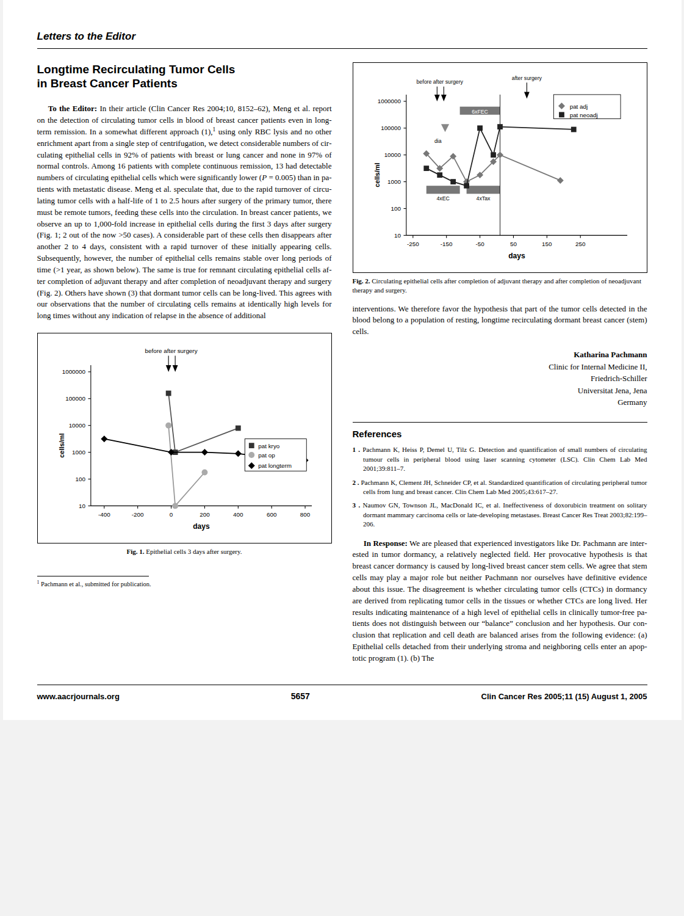Letters to the Editor
Longtime Recirculating Tumor Cells
in Breast Cancer Patients
To the Editor: In their article (Clin Cancer Res 2004;10, 8152–62), Meng et al. report on the detection of circulating tumor cells in blood of breast cancer patients even in long-term remission. In a somewhat different approach (1),1 using only RBC lysis and no other enrichment apart from a single step of centrifugation, we detect considerable numbers of circulating epithelial cells in 92% of patients with breast or lung cancer and none in 97% of normal controls. Among 16 patients with complete continuous remission, 13 had detectable numbers of circulating epithelial cells which were significantly lower (P = 0.005) than in patients with metastatic disease. Meng et al. speculate that, due to the rapid turnover of circulating tumor cells with a half-life of 1 to 2.5 hours after surgery of the primary tumor, there must be remote tumors, feeding these cells into the circulation. In breast cancer patients, we observe an up to 1,000-fold increase in epithelial cells during the first 3 days after surgery (Fig. 1; 2 out of the now >50 cases). A considerable part of these cells then disappears after another 2 to 4 days, consistent with a rapid turnover of these initially appearing cells. Subsequently, however, the number of epithelial cells remains stable over long periods of time (>1 year, as shown below). The same is true for remnant circulating epithelial cells after completion of adjuvant therapy and after completion of neoadjuvant therapy and surgery (Fig. 2). Others have shown (3) that dormant tumor cells can be long-lived. This agrees with our observations that the number of circulating cells remains at identically high levels for long times without any indication of relapse in the absence of additional
1000000 100000 10000 1000 100 10 cells/ml -400 -200 0 200 400 600 800 days before after surgery pat kryo pat op pat longterm
Fig. 1. Epithelial cells 3 days after surgery.
1 Pachmann et al., submitted for publication.
1000000 100000 10000 1000 100 10 cells/ml -250 -150 -50 50 150 250 days before after surgery after surgery 6xFEC 4xEC 4xTax dia pat adj pat neoadj
Fig. 2. Circulating epithelial cells after completion of adjuvant therapy and after completion of neoadjuvant therapy and surgery.
interventions. We therefore favor the hypothesis that part of the tumor cells detected in the blood belong to a population of resting, longtime recirculating dormant breast cancer (stem) cells.
Katharina Pachmann
Clinic for Internal Medicine II,
Friedrich-Schiller
Universitat Jena, Jena
Germany
References
1 . Pachmann K, Heiss P, Demel U, Tilz G. Detection and quantification of small numbers of circulating tumour cells in peripheral blood using laser scanning cytometer (LSC). Clin Chem Lab Med 2001;39:811–7.
2 . Pachmann K, Clement JH, Schneider CP, et al. Standardized quantification of circulating peripheral tumor cells from lung and breast cancer. Clin Chem Lab Med 2005;43:617–27.
3 . Naumov GN, Townson JL, MacDonald IC, et al. Ineffectiveness of doxorubicin treatment on solitary dormant mammary carcinoma cells or late-developing metastases. Breast Cancer Res Treat 2003;82:199–206.
In Response: We are pleased that experienced investigators like Dr. Pachmann are interested in tumor dormancy, a relatively neglected field. Her provocative hypothesis is that breast cancer dormancy is caused by long-lived breast cancer stem cells. We agree that stem cells may play a major role but neither Pachmann nor ourselves have definitive evidence about this issue. The disagreement is whether circulating tumor cells (CTCs) in dormancy are derived from replicating tumor cells in the tissues or whether CTCs are long lived. Her results indicating maintenance of a high level of epithelial cells in clinically tumor-free patients does not distinguish between our “balance” conclusion and her hypothesis. Our conclusion that replication and cell death are balanced arises from the following evidence: (a) Epithelial cells detached from their underlying stroma and neighboring cells enter an apoptotic program (1). (b) The
www.aacrjournals.org
5657
Clin Cancer Res 2005;11 (15) August 1, 2005